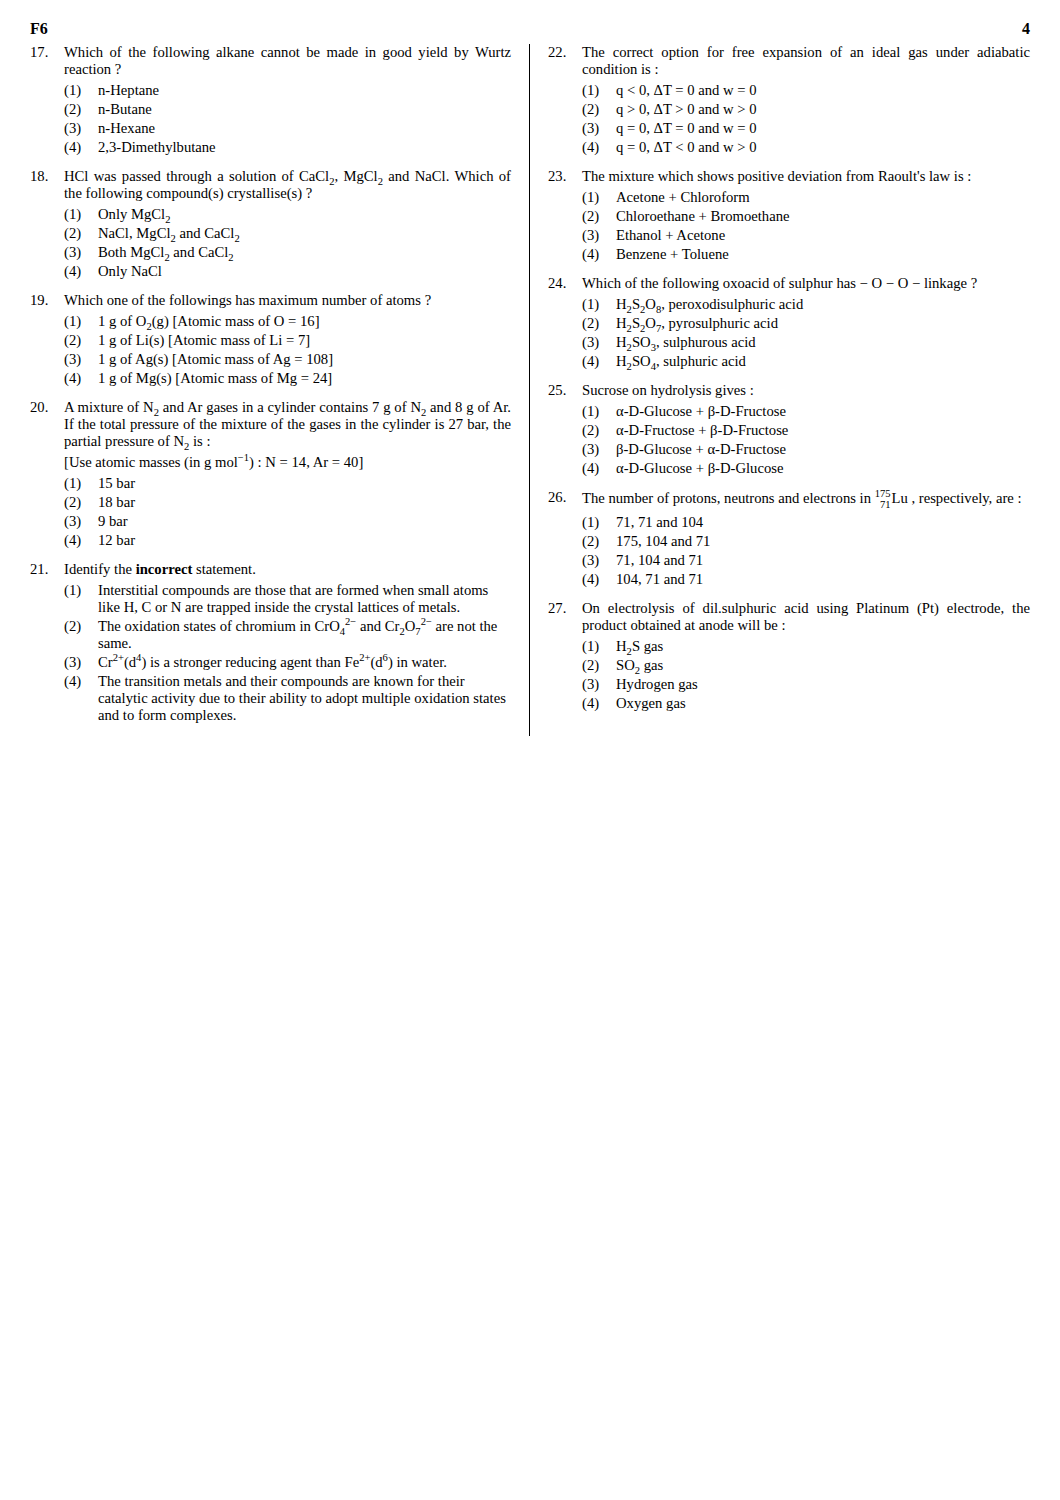F6 4
17.
Which of the following alkane cannot be made in good yield by Wurtz reaction ?
(1) n-Heptane
(2) n-Butane
(3) n-Hexane
(4) 2,3-Dimethylbutane
18.
HCl was passed through a solution of CaCl2, MgCl2 and NaCl. Which of the following compound(s) crystallise(s) ?
(1) Only MgCl2
(2) NaCl, MgCl2 and CaCl2
(3) Both MgCl2 and CaCl2
(4) Only NaCl
19.
Which one of the followings has maximum number of atoms ?
(1) 1 g of O2(g) [Atomic mass of O = 16]
(2) 1 g of Li(s) [Atomic mass of Li = 7]
(3) 1 g of Ag(s) [Atomic mass of Ag = 108]
(4) 1 g of Mg(s) [Atomic mass of Mg = 24]
20.
A mixture of N2 and Ar gases in a cylinder contains 7 g of N2 and 8 g of Ar. If the total pressure of the mixture of the gases in the cylinder is 27 bar, the partial pressure of N2 is :
[Use atomic masses (in g mol−1) : N = 14, Ar = 40]
(1) 15 bar
(2) 18 bar
(3) 9 bar
(4) 12 bar
21.
Identify the incorrect statement.
(1) Interstitial compounds are those that are formed when small atoms like H, C or N are trapped inside the crystal lattices of metals.
(2) The oxidation states of chromium in CrO42− and Cr2O72− are not the same.
(3) Cr2+(d4) is a stronger reducing agent than Fe2+(d6) in water.
(4) The transition metals and their compounds are known for their catalytic activity due to their ability to adopt multiple oxidation states and to form complexes.
22.
The correct option for free expansion of an ideal gas under adiabatic condition is :
(1) q < 0, ΔT = 0 and w = 0
(2) q > 0, ΔT > 0 and w > 0
(3) q = 0, ΔT = 0 and w = 0
(4) q = 0, ΔT < 0 and w > 0
23.
The mixture which shows positive deviation from Raoult's law is :
(1) Acetone + Chloroform
(2) Chloroethane + Bromoethane
(3) Ethanol + Acetone
(4) Benzene + Toluene
24.
Which of the following oxoacid of sulphur has − O − O − linkage ?
(1) H2S2O8, peroxodisulphuric acid
(2) H2S2O7, pyrosulphuric acid
(3) H2SO3, sulphurous acid
(4) H2SO4, sulphuric acid
25.
Sucrose on hydrolysis gives :
(1) α-D-Glucose + β-D-Fructose
(2) α-D-Fructose + β-D-Fructose
(3) β-D-Glucose + α-D-Fructose
(4) α-D-Glucose + β-D-Glucose
26.
The number of protons, neutrons and electrons in 17571 Lu , respectively, are :
(1) 71, 71 and 104
(2) 175, 104 and 71
(3) 71, 104 and 71
(4) 104, 71 and 71
27.
On electrolysis of dil.sulphuric acid using Platinum (Pt) electrode, the product obtained at anode will be :
(1) H2S gas
(2) SO2 gas
(3) Hydrogen gas
(4) Oxygen gas